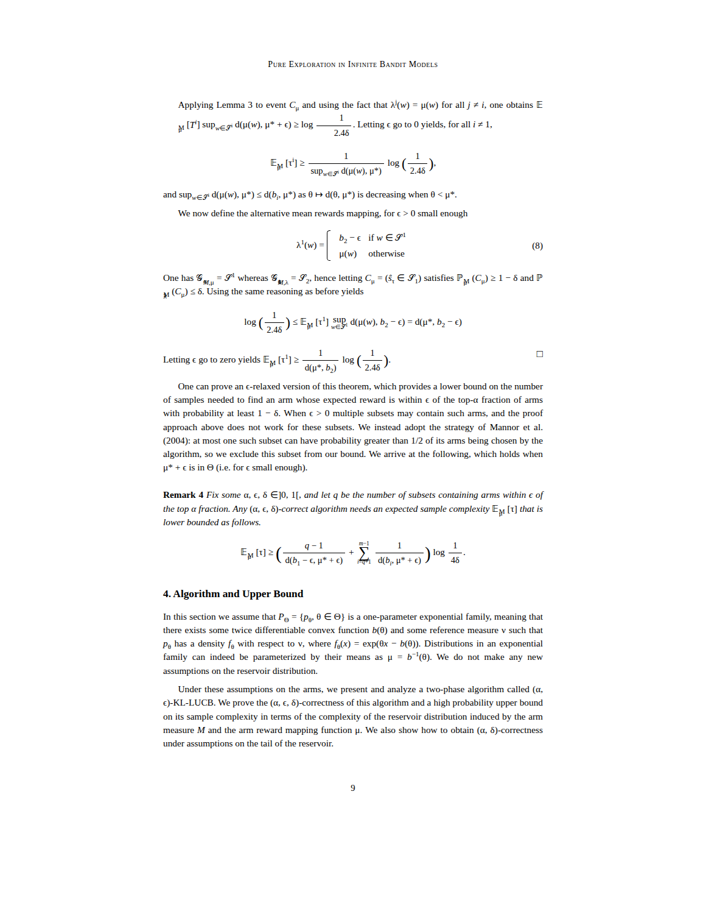Pure Exploration in Infinite Bandit Models
Applying Lemma 3 to event Cμ and using the fact that λj(w) = μ(w) for all j ≠ i, one obtains 𝔼Mμ [Ti] supw∈𝒮i d(μ(w), μ* + ϵ) ≥ log 12.4δ. Letting ϵ go to 0 yields, for all i ≠ 1,
𝔼Mμ [τi] ≥ 1 supw∈𝒮i d(μ(w), μ*) log (12.4δ),
and supw∈𝒮i d(μ(w), μ*) ≤ d(bi, μ*) as θ ↦ d(θ, μ*) is decreasing when θ < μ*.
We now define the alternative mean rewards mapping, for ϵ > 0 small enough
λ1(w) =
| b 2 − ϵ | if w ∈ 𝒮 1 |
| μ( w ) | otherwise |
(8)
One has 𝒢αM,μ = 𝒮1 whereas 𝒢αM,λ1 = 𝒮2, hence letting Cμ = (ŝτ ∈ 𝒮1) satisfies ℙMμ (Cμ) ≥ 1 − δ and ℙMλ1 (Cμ) ≤ δ. Using the same reasoning as before yields
log (12.4δ) ≤ 𝔼Mμ [τ1] sup w∈𝒮1 d(μ(w), b2 − ϵ) = d(μ*, b2 − ϵ)
Letting ϵ go to zero yields 𝔼Mμ [τ1] ≥ 1 d(μ*, b2) log (12.4δ). □
One can prove an ϵ-relaxed version of this theorem, which provides a lower bound on the number of samples needed to find an arm whose expected reward is within ϵ of the top-α fraction of arms with probability at least 1 − δ. When ϵ > 0 multiple subsets may contain such arms, and the proof approach above does not work for these subsets. We instead adopt the strategy of Mannor et al. (2004): at most one such subset can have probability greater than 1/2 of its arms being chosen by the algorithm, so we exclude this subset from our bound. We arrive at the following, which holds when μ* + ϵ is in Θ (i.e. for ϵ small enough).
Remark 4 Fix some α, ϵ, δ ∈]0, 1[, and let q be the number of subsets containing arms within ϵ of the top α fraction. Any (α, ϵ, δ)-correct algorithm needs an expected sample complexity 𝔼Mμ [τ] that is lower bounded as follows.
𝔼Mμ [τ] ≥ (q − 1 d(b1 − ϵ, μ* + ϵ) + m−1∑i=q+1 1 d(bi, μ* + ϵ)) log 14δ.
4. Algorithm and Upper Bound
In this section we assume that PΘ = {pθ, θ ∈ Θ} is a one-parameter exponential family, meaning that there exists some twice differentiable convex function b(θ) and some reference measure ν such that pθ has a density fθ with respect to ν, where fθ(x) = exp(θx − b(θ)). Distributions in an exponential family can indeed be parameterized by their means as μ = b−1(θ). We do not make any new assumptions on the reservoir distribution.
Under these assumptions on the arms, we present and analyze a two-phase algorithm called (α, ϵ)-KL-LUCB. We prove the (α, ϵ, δ)-correctness of this algorithm and a high probability upper bound on its sample complexity in terms of the complexity of the reservoir distribution induced by the arm measure M and the arm reward mapping function μ. We also show how to obtain (α, δ)-correctness under assumptions on the tail of the reservoir.
9